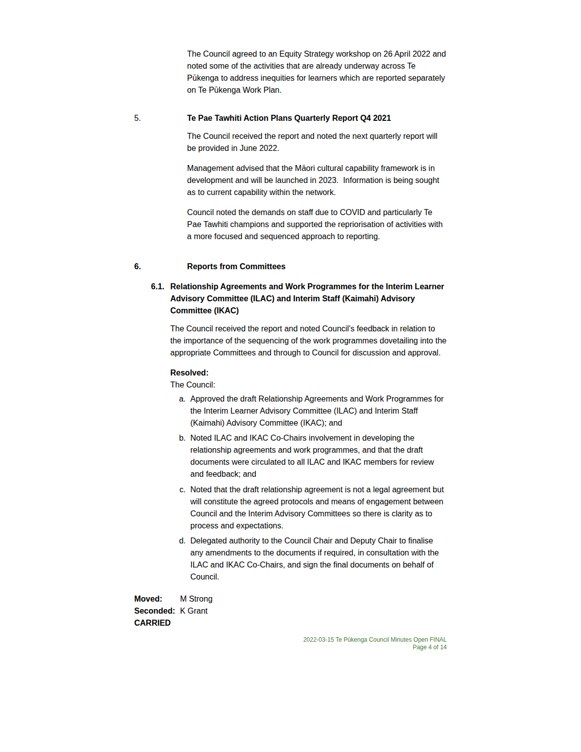The Council agreed to an Equity Strategy workshop on 26 April 2022 and noted some of the activities that are already underway across Te Pūkenga to address inequities for learners which are reported separately on Te Pūkenga Work Plan.
5.
Te Pae Tawhiti Action Plans Quarterly Report Q4 2021
The Council received the report and noted the next quarterly report will be provided in June 2022.
Management advised that the Māori cultural capability framework is in development and will be launched in 2023. Information is being sought as to current capability within the network.
Council noted the demands on staff due to COVID and particularly Te Pae Tawhiti champions and supported the repriorisation of activities with a more focused and sequenced approach to reporting.
6.
Reports from Committees
6.1.
Relationship Agreements and Work Programmes for the Interim Learner Advisory Committee (ILAC) and Interim Staff (Kaimahi) Advisory Committee (IKAC)
The Council received the report and noted Council's feedback in relation to the importance of the sequencing of the work programmes dovetailing into the appropriate Committees and through to Council for discussion and approval.
Resolved:
The Council:
Approved the draft Relationship Agreements and Work Programmes for the Interim Learner Advisory Committee (ILAC) and Interim Staff (Kaimahi) Advisory Committee (IKAC); and
Noted ILAC and IKAC Co-Chairs involvement in developing the relationship agreements and work programmes, and that the draft documents were circulated to all ILAC and IKAC members for review and feedback; and
Noted that the draft relationship agreement is not a legal agreement but will constitute the agreed protocols and means of engagement between Council and the Interim Advisory Committees so there is clarity as to process and expectations.
Delegated authority to the Council Chair and Deputy Chair to finalise any amendments to the documents if required, in consultation with the ILAC and IKAC Co-Chairs, and sign the final documents on behalf of Council.
| Moved: | M Strong |
| Seconded: | K Grant |
CARRIED
2022-03-15 Te Pūkenga Council Minutes Open FINAL
Page 4 of 14